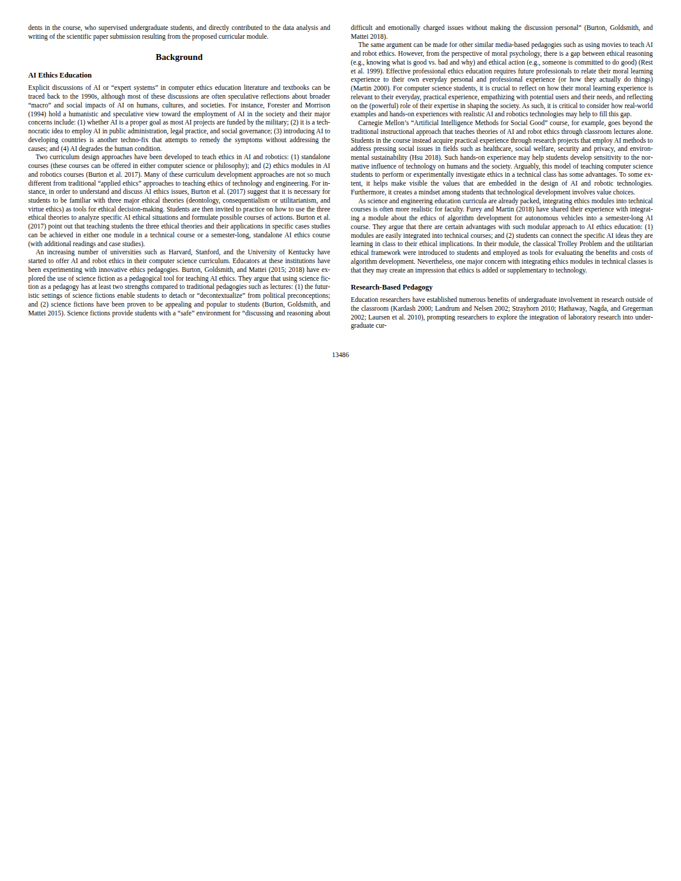dents in the course, who supervised undergraduate students, and directly contributed to the data analysis and writing of the scientific paper submission resulting from the proposed curricular module.
Background
AI Ethics Education
Explicit discussions of AI or “expert systems” in computer ethics education literature and textbooks can be traced back to the 1990s, although most of these discussions are often speculative reflections about broader “macro” and social impacts of AI on humans, cultures, and societies. For instance, Forester and Morrison (1994) hold a humanistic and speculative view toward the employment of AI in the society and their major concerns include: (1) whether AI is a proper goal as most AI projects are funded by the military; (2) it is a technocratic idea to employ AI in public administration, legal practice, and social governance; (3) introducing AI to developing countries is another techno-fix that attempts to remedy the symptoms without addressing the causes; and (4) AI degrades the human condition.
Two curriculum design approaches have been developed to teach ethics in AI and robotics: (1) standalone courses (these courses can be offered in either computer science or philosophy); and (2) ethics modules in AI and robotics courses (Burton et al. 2017). Many of these curriculum development approaches are not so much different from traditional “applied ethics” approaches to teaching ethics of technology and engineering. For instance, in order to understand and discuss AI ethics issues, Burton et al. (2017) suggest that it is necessary for students to be familiar with three major ethical theories (deontology, consequentialism or utilitarianism, and virtue ethics) as tools for ethical decision-making. Students are then invited to practice on how to use the three ethical theories to analyze specific AI ethical situations and formulate possible courses of actions. Burton et al. (2017) point out that teaching students the three ethical theories and their applications in specific cases studies can be achieved in either one module in a technical course or a semester-long, standalone AI ethics course (with additional readings and case studies).
An increasing number of universities such as Harvard, Stanford, and the University of Kentucky have started to offer AI and robot ethics in their computer science curriculum. Educators at these institutions have been experimenting with innovative ethics pedagogies. Burton, Goldsmith, and Mattei (2015; 2018) have explored the use of science fiction as a pedagogical tool for teaching AI ethics. They argue that using science fiction as a pedagogy has at least two strengths compared to traditional pedagogies such as lectures: (1) the futuristic settings of science fictions enable students to detach or “decontextualize” from political preconceptions; and (2) science fictions have been proven to be appealing and popular to students (Burton, Goldsmith, and Mattei 2015). Science fictions provide students with a “safe” environment for “discussing and reasoning about difficult and emotionally charged issues without making the discussion personal” (Burton, Goldsmith, and Mattei 2018).
The same argument can be made for other similar media-based pedagogies such as using movies to teach AI and robot ethics. However, from the perspective of moral psychology, there is a gap between ethical reasoning (e.g., knowing what is good vs. bad and why) and ethical action (e.g., someone is committed to do good) (Rest et al. 1999). Effective professional ethics education requires future professionals to relate their moral learning experience to their own everyday personal and professional experience (or how they actually do things) (Martin 2000). For computer science students, it is crucial to reflect on how their moral learning experience is relevant to their everyday, practical experience, empathizing with potential users and their needs, and reflecting on the (powerful) role of their expertise in shaping the society. As such, it is critical to consider how real-world examples and hands-on experiences with realistic AI and robotics technologies may help to fill this gap.
Carnegie Mellon’s “Artificial Intelligence Methods for Social Good” course, for example, goes beyond the traditional instructional approach that teaches theories of AI and robot ethics through classroom lectures alone. Students in the course instead acquire practical experience through research projects that employ AI methods to address pressing social issues in fields such as healthcare, social welfare, security and privacy, and environmental sustainability (Hsu 2018). Such hands-on experience may help students develop sensitivity to the normative influence of technology on humans and the society. Arguably, this model of teaching computer science students to perform or experimentally investigate ethics in a technical class has some advantages. To some extent, it helps make visible the values that are embedded in the design of AI and robotic technologies. Furthermore, it creates a mindset among students that technological development involves value choices.
As science and engineering education curricula are already packed, integrating ethics modules into technical courses is often more realistic for faculty. Furey and Martin (2018) have shared their experience with integrating a module about the ethics of algorithm development for autonomous vehicles into a semester-long AI course. They argue that there are certain advantages with such modular approach to AI ethics education: (1) modules are easily integrated into technical courses; and (2) students can connect the specific AI ideas they are learning in class to their ethical implications. In their module, the classical Trolley Problem and the utilitarian ethical framework were introduced to students and employed as tools for evaluating the benefits and costs of algorithm development. Nevertheless, one major concern with integrating ethics modules in technical classes is that they may create an impression that ethics is added or supplementary to technology.
Research-Based Pedagogy
Education researchers have established numerous benefits of undergraduate involvement in research outside of the classroom (Kardash 2000; Landrum and Nelsen 2002; Strayhorn 2010; Hathaway, Nagda, and Gregerman 2002; Laursen et al. 2010), prompting researchers to explore the integration of laboratory research into undergraduate cur-
13486